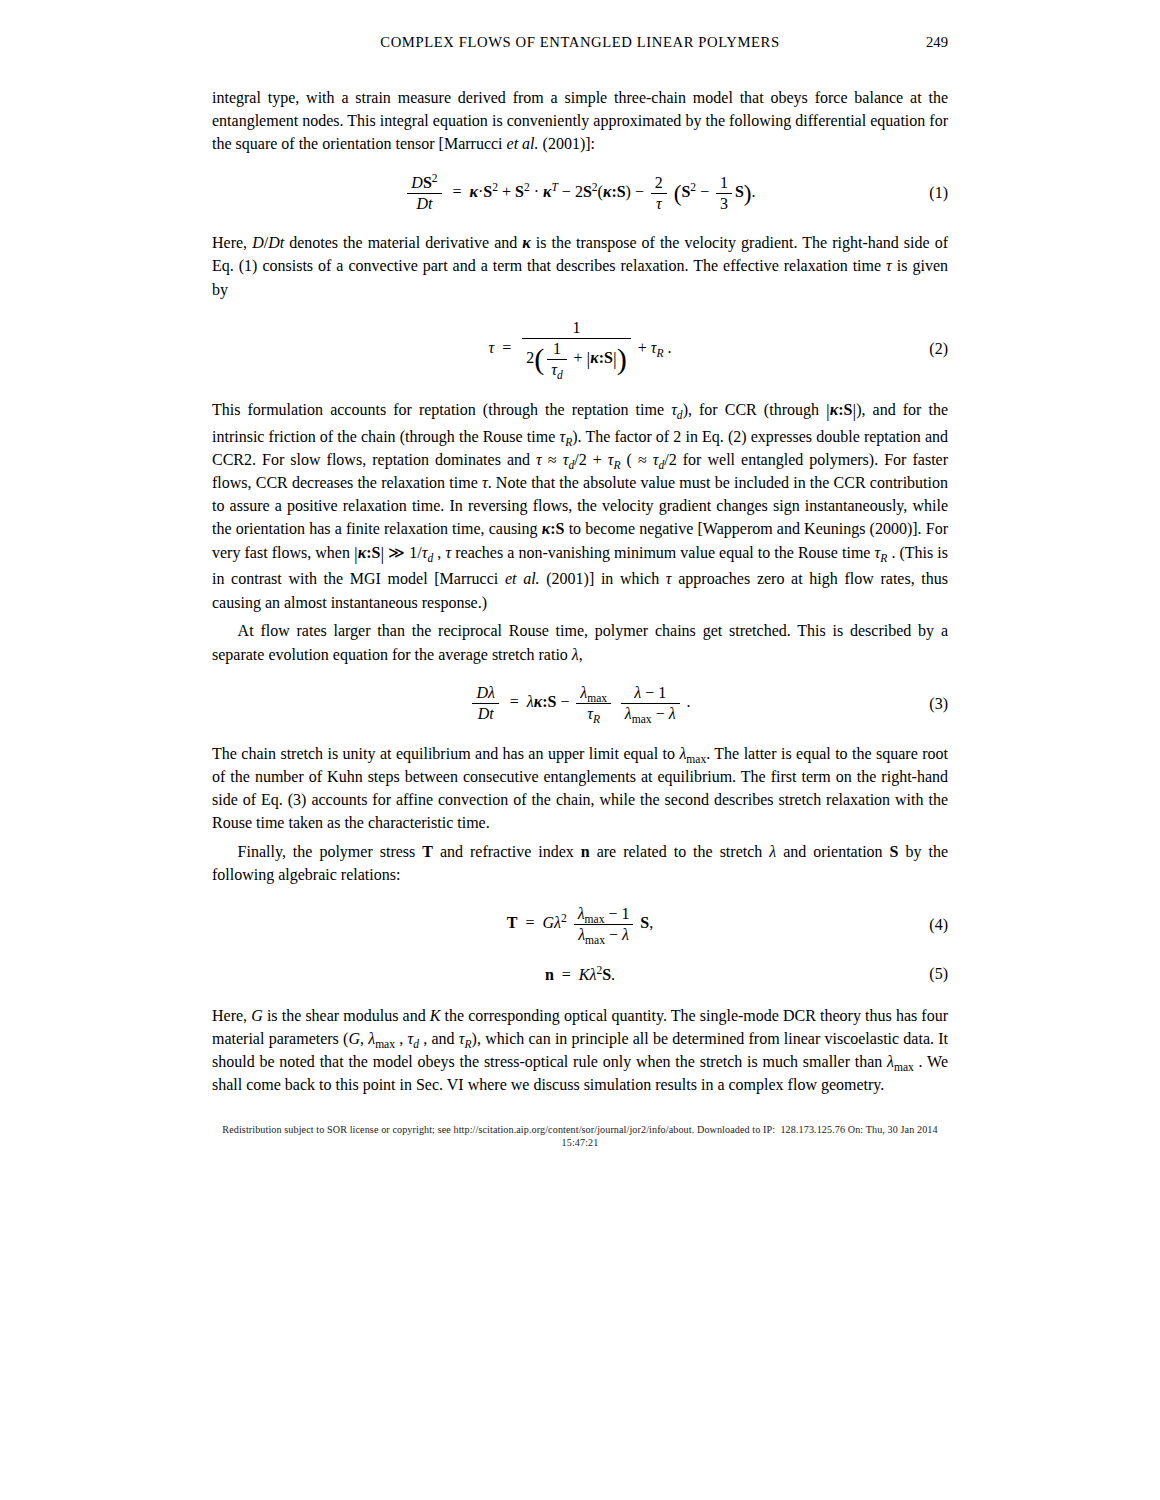COMPLEX FLOWS OF ENTANGLED LINEAR POLYMERS 249
integral type, with a strain measure derived from a simple three-chain model that obeys force balance at the entanglement nodes. This integral equation is conveniently approximated by the following differential equation for the square of the orientation tensor [Marrucci et al. (2001)]:
DS2 Dt = κ·S2 + S2 · κT − 2S2(κ:S) − 2 τ (S2 − 13 S). (1)
Here, D/Dt denotes the material derivative and κ is the transpose of the velocity gradient. The right-hand side of Eq. (1) consists of a convective part and a term that describes relaxation. The effective relaxation time τ is given by
τ = 1 2(1 τd + |κ:S|) + τR . (2)
This formulation accounts for reptation (through the reptation time τd), for CCR (through |κ:S|), and for the intrinsic friction of the chain (through the Rouse time τR). The factor of 2 in Eq. (2) expresses double reptation and CCR2. For slow flows, reptation dominates and τ ≈ τd/2 + τR ( ≈ τd/2 for well entangled polymers). For faster flows, CCR decreases the relaxation time τ. Note that the absolute value must be included in the CCR contribution to assure a positive relaxation time. In reversing flows, the velocity gradient changes sign instantaneously, while the orientation has a finite relaxation time, causing κ:S to become negative [Wapperom and Keunings (2000)]. For very fast flows, when |κ:S| ≫ 1/τd , τ reaches a non-vanishing minimum value equal to the Rouse time τR . (This is in contrast with the MGI model [Marrucci et al. (2001)] in which τ approaches zero at high flow rates, thus causing an almost instantaneous response.)
At flow rates larger than the reciprocal Rouse time, polymer chains get stretched. This is described by a separate evolution equation for the average stretch ratio λ,
Dλ Dt = λκ:S − λmax τR λ − 1 λmax − λ . (3)
The chain stretch is unity at equilibrium and has an upper limit equal to λmax. The latter is equal to the square root of the number of Kuhn steps between consecutive entanglements at equilibrium. The first term on the right-hand side of Eq. (3) accounts for affine convection of the chain, while the second describes stretch relaxation with the Rouse time taken as the characteristic time.
Finally, the polymer stress T and refractive index n are related to the stretch λ and orientation S by the following algebraic relations:
T = Gλ2 λmax − 1 λmax − λ S, (4)
n = Kλ2S. (5)
Here, G is the shear modulus and K the corresponding optical quantity. The single-mode DCR theory thus has four material parameters (G, λmax , τd , and τR), which can in principle all be determined from linear viscoelastic data. It should be noted that the model obeys the stress-optical rule only when the stretch is much smaller than λmax . We shall come back to this point in Sec. VI where we discuss simulation results in a complex flow geometry.
Redistribution subject to SOR license or copyright; see http://scitation.aip.org/content/sor/journal/jor2/info/about. Downloaded to IP: 128.173.125.76 On: Thu, 30 Jan 2014
15:47:21